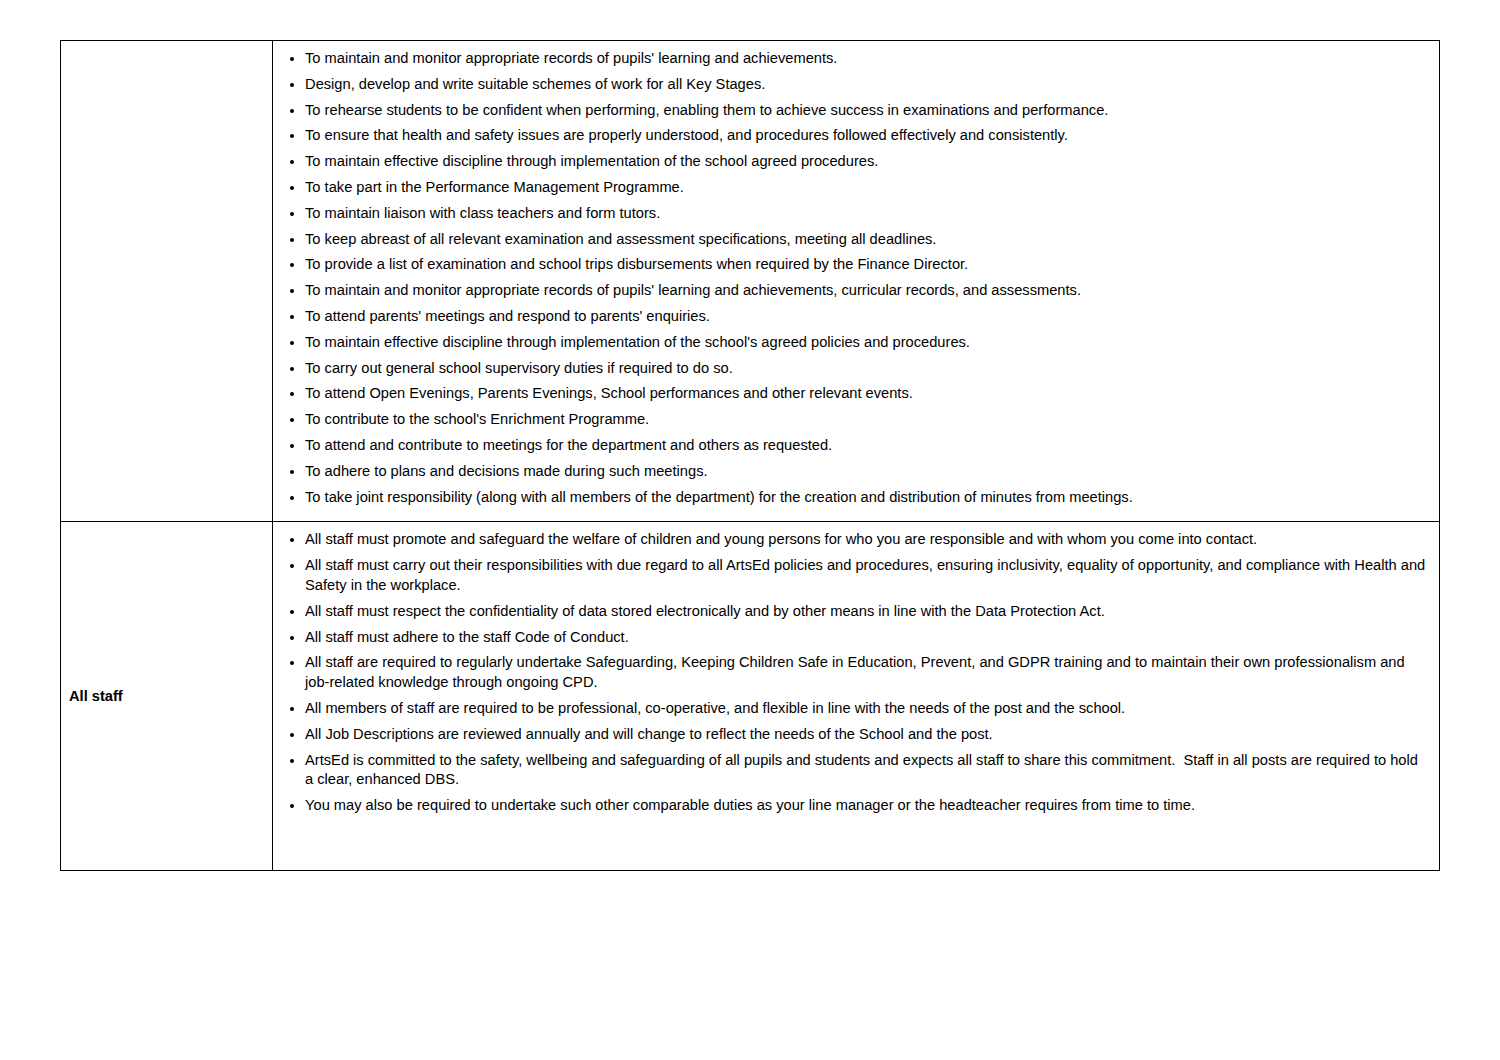| | To maintain and monitor appropriate records of pupils' learning and achievements. Design, develop and write suitable schemes of work for all Key Stages. To rehearse students to be confident when performing, enabling them to achieve success in examinations and performance. To ensure that health and safety issues are properly understood, and procedures followed effectively and consistently. To maintain effective discipline through implementation of the school agreed procedures. To take part in the Performance Management Programme. To maintain liaison with class teachers and form tutors. To keep abreast of all relevant examination and assessment specifications, meeting all deadlines. To provide a list of examination and school trips disbursements when required by the Finance Director. To maintain and monitor appropriate records of pupils' learning and achievements, curricular records, and assessments. To attend parents' meetings and respond to parents' enquiries. To maintain effective discipline through implementation of the school's agreed policies and procedures. To carry out general school supervisory duties if required to do so. To attend Open Evenings, Parents Evenings, School performances and other relevant events. To contribute to the school's Enrichment Programme. To attend and contribute to meetings for the department and others as requested. To adhere to plans and decisions made during such meetings. To take joint responsibility (along with all members of the department) for the creation and distribution of minutes from meetings. |
| All staff | All staff must promote and safeguard the welfare of children and young persons for who you are responsible and with whom you come into contact. All staff must carry out their responsibilities with due regard to all ArtsEd policies and procedures, ensuring inclusivity, equality of opportunity, and compliance with Health and Safety in the workplace. All staff must respect the confidentiality of data stored electronically and by other means in line with the Data Protection Act. All staff must adhere to the staff Code of Conduct. All staff are required to regularly undertake Safeguarding, Keeping Children Safe in Education, Prevent, and GDPR training and to maintain their own professionalism and job-related knowledge through ongoing CPD. All members of staff are required to be professional, co-operative, and flexible in line with the needs of the post and the school. All Job Descriptions are reviewed annually and will change to reflect the needs of the School and the post. ArtsEd is committed to the safety, wellbeing and safeguarding of all pupils and students and expects all staff to share this commitment. Staff in all posts are required to hold a clear, enhanced DBS. You may also be required to undertake such other comparable duties as your line manager or the headteacher requires from time to time. |